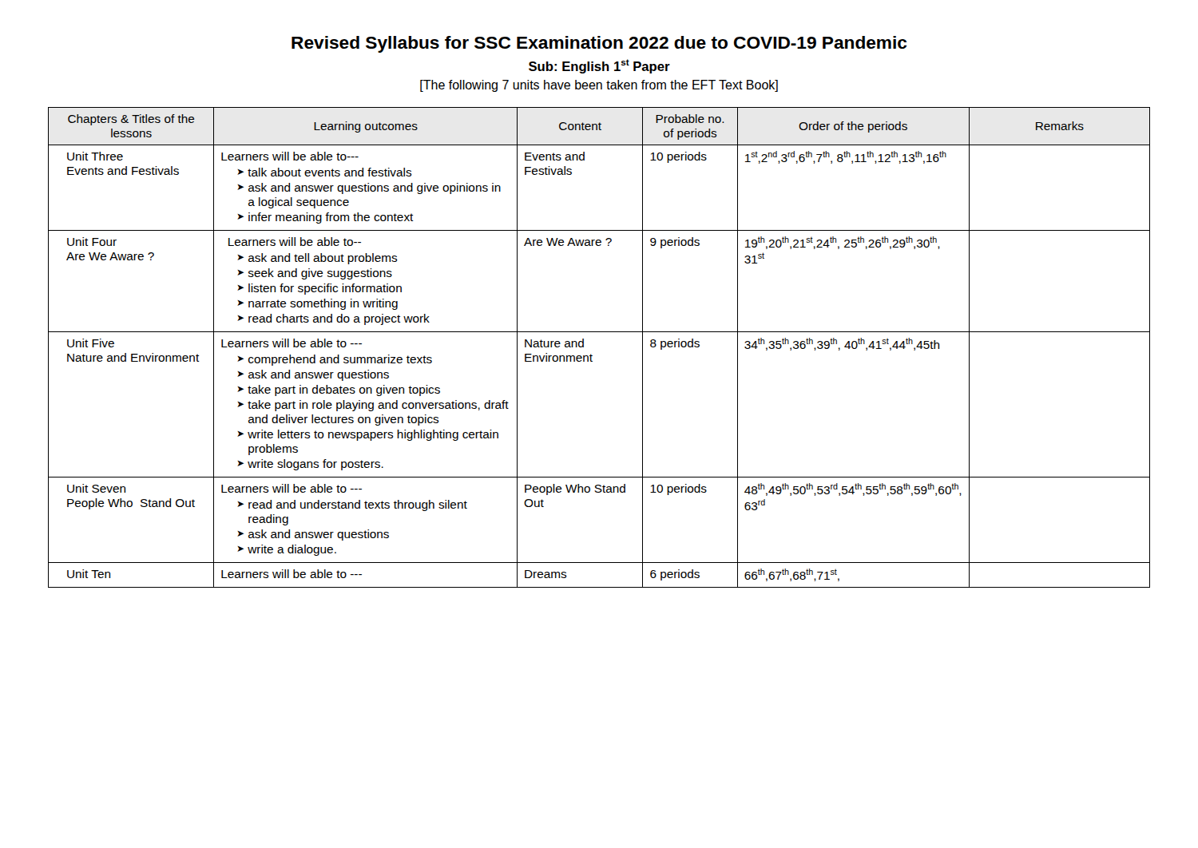Revised Syllabus for SSC Examination 2022 due to COVID-19 Pandemic
Sub: English 1st Paper
[The following 7 units have been taken from the EFT Text Book]
| Chapters & Titles of the lessons | Learning outcomes | Content | Probable no. of periods | Order of the periods | Remarks |
| --- | --- | --- | --- | --- | --- |
| Unit Three Events and Festivals | Learners will be able to--- talk about events and festivals ask and answer questions and give opinions in a logical sequence infer meaning from the context | Events and Festivals | 10 periods | 1 st ,2 nd ,3 rd ,6 th ,7 th , 8 th ,11 th ,12 th ,13 th ,16 th | |
| Unit Four Are We Aware ? | Learners will be able to-- ask and tell about problems seek and give suggestions listen for specific information narrate something in writing read charts and do a project work | Are We Aware ? | 9 periods | 19 th ,20 th ,21 st ,24 th , 25 th ,26 th ,29 th ,30 th , 31 st | |
| Unit Five Nature and Environment | Learners will be able to --- comprehend and summarize texts ask and answer questions take part in debates on given topics take part in role playing and conversations, draft and deliver lectures on given topics write letters to newspapers highlighting certain problems write slogans for posters. | Nature and Environment | 8 periods | 34 th ,35 th ,36 th ,39 th , 40 th ,41 st ,44 th ,45th | |
| Unit Seven People Who Stand Out | Learners will be able to --- read and understand texts through silent reading ask and answer questions write a dialogue. | People Who Stand Out | 10 periods | 48 th ,49 th ,50 th ,53 rd ,54 th ,55 th ,58 th ,59 th ,60 th , 63 rd | |
| Unit Ten | Learners will be able to --- | Dreams | 6 periods | 66 th ,67 th ,68 th ,71 st , | |